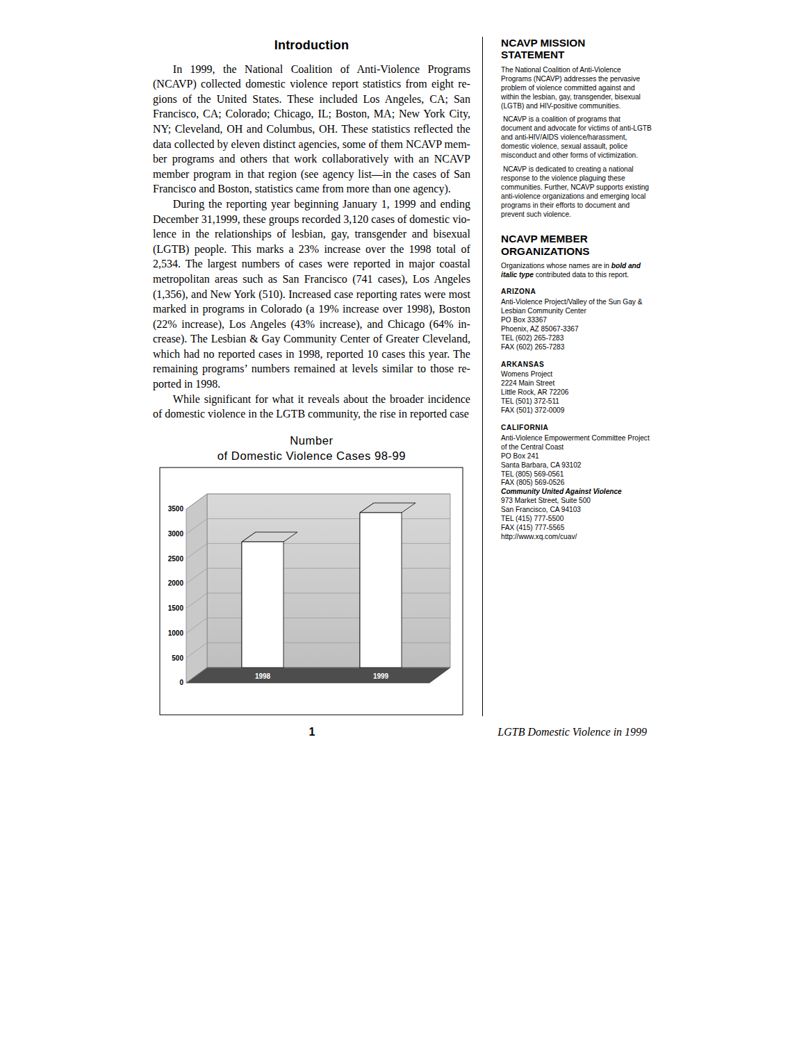Introduction
In 1999, the National Coalition of Anti-Violence Programs (NCAVP) collected domestic violence report statistics from eight regions of the United States. These included Los Angeles, CA; San Francisco, CA; Colorado; Chicago, IL; Boston, MA; New York City, NY; Cleveland, OH and Columbus, OH. These statistics reflected the data collected by eleven distinct agencies, some of them NCAVP member programs and others that work collaboratively with an NCAVP member program in that region (see agency list—in the cases of San Francisco and Boston, statistics came from more than one agency).
During the reporting year beginning January 1, 1999 and ending December 31,1999, these groups recorded 3,120 cases of domestic violence in the relationships of lesbian, gay, transgender and bisexual (LGTB) people. This marks a 23% increase over the 1998 total of 2,534. The largest numbers of cases were reported in major coastal metropolitan areas such as San Francisco (741 cases), Los Angeles (1,356), and New York (510). Increased case reporting rates were most marked in programs in Colorado (a 19% increase over 1998), Boston (22% increase), Los Angeles (43% increase), and Chicago (64% increase). The Lesbian & Gay Community Center of Greater Cleveland, which had no reported cases in 1998, reported 10 cases this year. The remaining programs’ numbers remained at levels similar to those reported in 1998.
While significant for what it reveals about the broader incidence of domestic violence in the LGTB community, the rise in reported case
Number of Domestic Violence Cases 98-99
3500 3000 2500 2000 1500 1000 500 0 1998 1999
NCAVP MISSION
STATEMENT
The National Coalition of Anti-Violence Programs (NCAVP) addresses the pervasive problem of violence committed against and within the lesbian, gay, transgender, bisexual (LGTB) and HIV-positive communities.
NCAVP is a coalition of programs that document and advocate for victims of anti-LGTB and anti-HIV/AIDS violence/harassment, domestic violence, sexual assault, police misconduct and other forms of victimization.
NCAVP is dedicated to creating a national response to the violence plaguing these communities. Further, NCAVP supports existing anti-violence organizations and emerging local programs in their efforts to document and prevent such violence.
NCAVP MEMBER
ORGANIZATIONS
Organizations whose names are in bold and italic type contributed data to this report.
ARIZONA
Anti-Violence Project/Valley of the Sun Gay & Lesbian Community Center
PO Box 33367
Phoenix, AZ 85067-3367
TEL (602) 265-7283
FAX (602) 265-7283
ARKANSAS
Womens Project
2224 Main Street
Little Rock, AR 72206
TEL (501) 372-511
FAX (501) 372-0009
CALIFORNIA
Anti-Violence Empowerment Committee Project of the Central Coast
PO Box 241
Santa Barbara, CA 93102
TEL (805) 569-0561
FAX (805) 569-0526
Community United Against Violence
973 Market Street, Suite 500
San Francisco, CA 94103
TEL (415) 777-5500
FAX (415) 777-5565
http://www.xq.com/cuav/
1
LGTB Domestic Violence in 1999